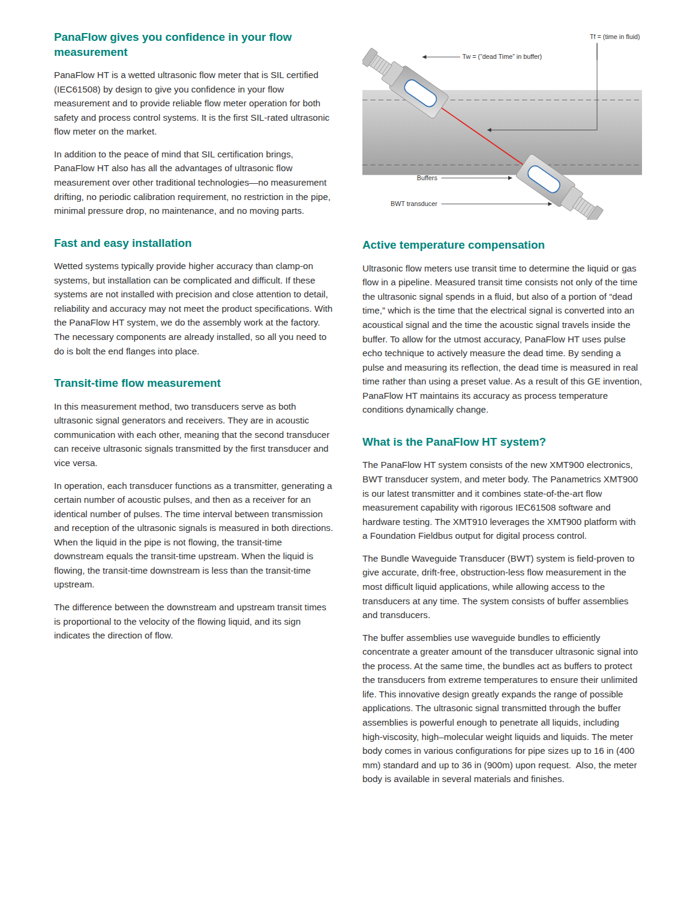PanaFlow gives you confidence in your flow measurement
PanaFlow HT is a wetted ultrasonic flow meter that is SIL certified (IEC61508) by design to give you confidence in your flow measurement and to provide reliable flow meter operation for both safety and process control systems. It is the first SIL-rated ultrasonic flow meter on the market.
In addition to the peace of mind that SIL certification brings, PanaFlow HT also has all the advantages of ultrasonic flow measurement over other traditional technologies—no measurement drifting, no periodic calibration requirement, no restriction in the pipe, minimal pressure drop, no maintenance, and no moving parts.
Fast and easy installation
Wetted systems typically provide higher accuracy than clamp-on systems, but installation can be complicated and difficult. If these systems are not installed with precision and close attention to detail, reliability and accuracy may not meet the product specifications. With the PanaFlow HT system, we do the assembly work at the factory. The necessary components are already installed, so all you need to do is bolt the end flanges into place.
Transit-time flow measurement
In this measurement method, two transducers serve as both ultrasonic signal generators and receivers. They are in acoustic communication with each other, meaning that the second transducer can receive ultrasonic signals transmitted by the first transducer and vice versa.
In operation, each transducer functions as a transmitter, generating a certain number of acoustic pulses, and then as a receiver for an identical number of pulses. The time interval between transmission and reception of the ultrasonic signals is measured in both directions. When the liquid in the pipe is not flowing, the transit-time downstream equals the transit-time upstream. When the liquid is flowing, the transit-time downstream is less than the transit-time upstream.
The difference between the downstream and upstream transit times is proportional to the velocity of the flowing liquid, and its sign indicates the direction of flow.
Tf = (time in fluid) Tw = (“dead Time” in buffer) Buffers BWT transducer
Active temperature compensation
Ultrasonic flow meters use transit time to determine the liquid or gas flow in a pipeline. Measured transit time consists not only of the time the ultrasonic signal spends in a fluid, but also of a portion of “dead time,” which is the time that the electrical signal is converted into an acoustical signal and the time the acoustic signal travels inside the buffer. To allow for the utmost accuracy, PanaFlow HT uses pulse echo technique to actively measure the dead time. By sending a pulse and measuring its reflection, the dead time is measured in real time rather than using a preset value. As a result of this GE invention, PanaFlow HT maintains its accuracy as process temperature conditions dynamically change.
What is the PanaFlow HT system?
The PanaFlow HT system consists of the new XMT900 electronics, BWT transducer system, and meter body. The Panametrics XMT900 is our latest transmitter and it combines state-of-the-art flow measurement capability with rigorous IEC61508 software and hardware testing. The XMT910 leverages the XMT900 platform with a Foundation Fieldbus output for digital process control.
The Bundle Waveguide Transducer (BWT) system is field-proven to give accurate, drift-free, obstruction-less flow measurement in the most difficult liquid applications, while allowing access to the transducers at any time. The system consists of buffer assemblies and transducers.
The buffer assemblies use waveguide bundles to efficiently concentrate a greater amount of the transducer ultrasonic signal into the process. At the same time, the bundles act as buffers to protect the transducers from extreme temperatures to ensure their unlimited life. This innovative design greatly expands the range of possible applications. The ultrasonic signal transmitted through the buffer assemblies is powerful enough to penetrate all liquids, including high-viscosity, high–molecular weight liquids and liquids. The meter body comes in various configurations for pipe sizes up to 16 in (400 mm) standard and up to 36 in (900m) upon request. Also, the meter body is available in several materials and finishes.